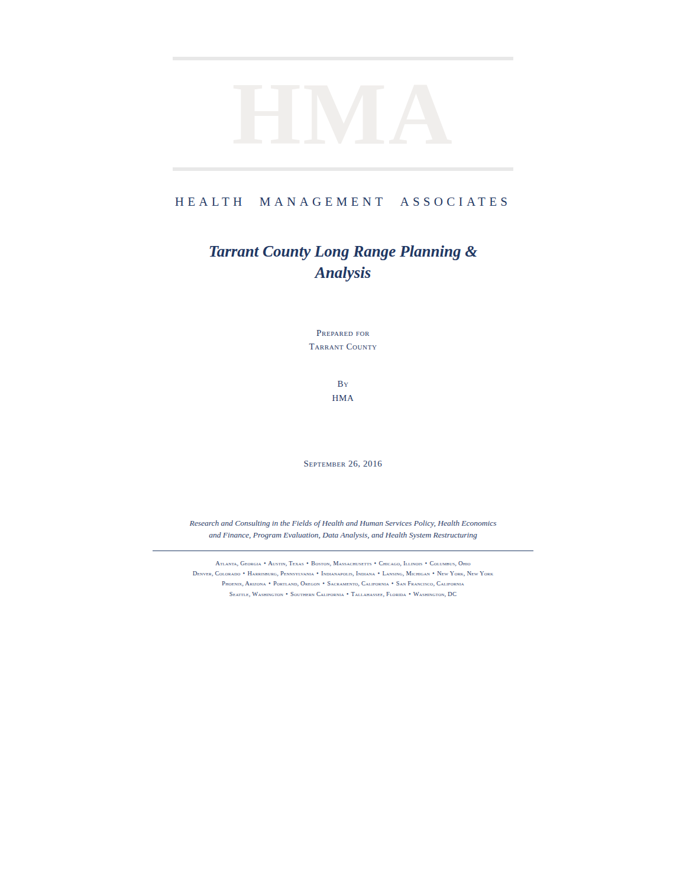HMA
Health Management Associates
Tarrant County Long Range Planning &
Analysis
Prepared for
Tarrant County
By
HMA
September 26, 2016
Research and Consulting in the Fields of Health and Human Services Policy, Health Economics
and Finance, Program Evaluation, Data Analysis, and Health System Restructuring
Atlanta, Georgia • Austin, Texas • Boston, Massachusetts • Chicago, Illinois • Columbus, Ohio
Denver, Colorado • Harrisburg, Pennsylvania • Indianapolis, Indiana • Lansing, Michigan • New York, New York
Phoenix, Arizona • Portland, Oregon • Sacramento, California • San Francisco, California
Seattle, Washington • Southern California • Tallahassee, Florida • Washington, DC